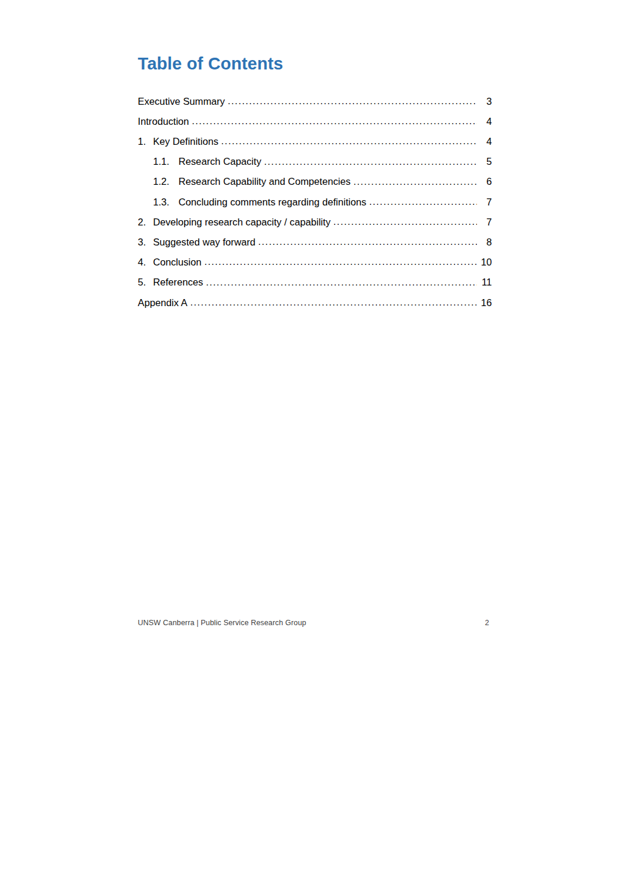Table of Contents
Executive Summary .................................................................................................. 3
Introduction ............................................................................................................. 4
1. Key Definitions ................................................................................................. 4
1.1. Research Capacity ......................................................................................... 5
1.2. Research Capability and Competencies ........................................................ 6
1.3. Concluding comments regarding definitions ................................................. 7
2. Developing research capacity / capability ............................................................ 7
3. Suggested way forward .......................................................................................... 8
4. Conclusion .......................................................................................................... 10
5. References ......................................................................................................... 11
Appendix A ............................................................................................................. 16
UNSW Canberra | Public Service Research Group 2